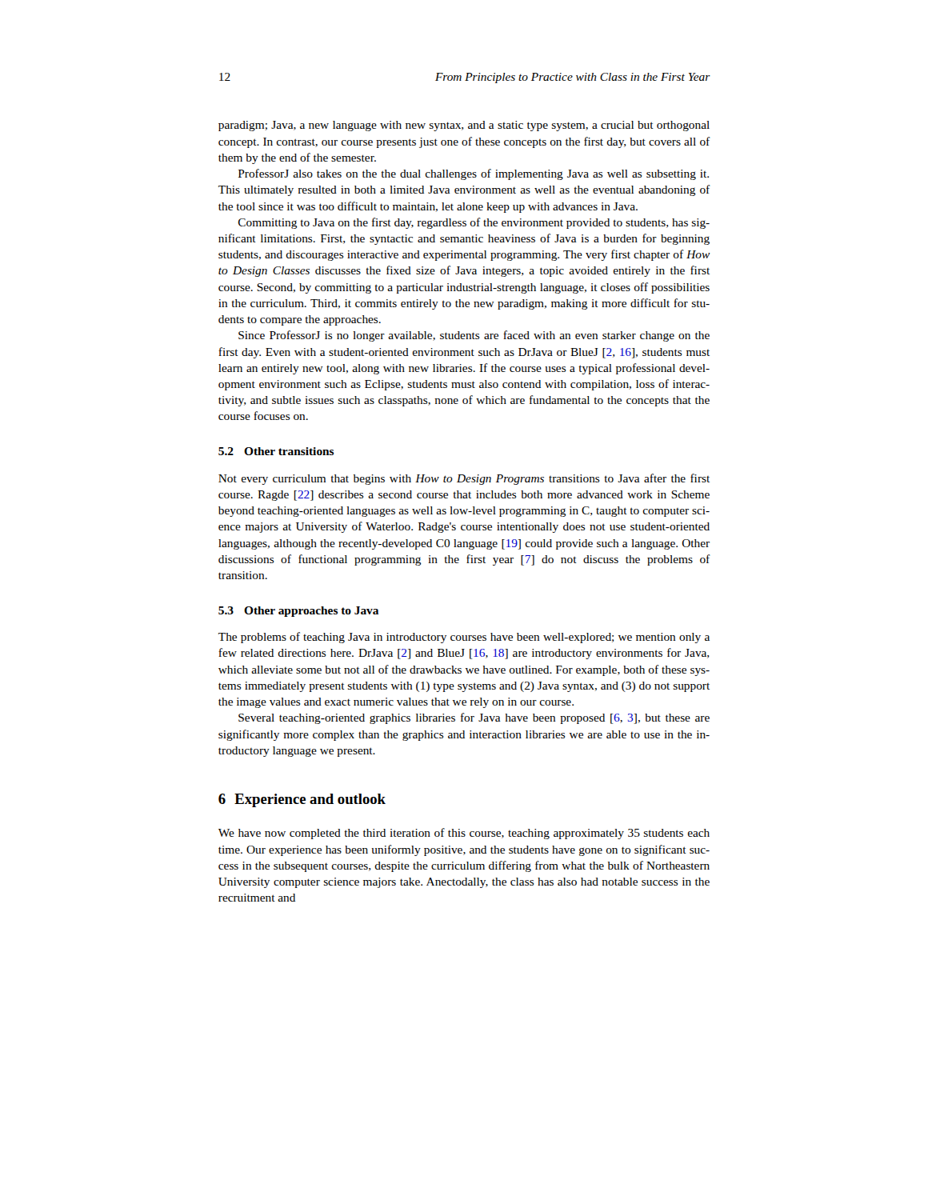12 From Principles to Practice with Class in the First Year
paradigm; Java, a new language with new syntax, and a static type system, a crucial but orthogonal concept. In contrast, our course presents just one of these concepts on the first day, but covers all of them by the end of the semester.
ProfessorJ also takes on the the dual challenges of implementing Java as well as subsetting it. This ultimately resulted in both a limited Java environment as well as the eventual abandoning of the tool since it was too difficult to maintain, let alone keep up with advances in Java.
Committing to Java on the first day, regardless of the environment provided to students, has significant limitations. First, the syntactic and semantic heaviness of Java is a burden for beginning students, and discourages interactive and experimental programming. The very first chapter of How to Design Classes discusses the fixed size of Java integers, a topic avoided entirely in the first course. Second, by committing to a particular industrial-strength language, it closes off possibilities in the curriculum. Third, it commits entirely to the new paradigm, making it more difficult for students to compare the approaches.
Since ProfessorJ is no longer available, students are faced with an even starker change on the first day. Even with a student-oriented environment such as DrJava or BlueJ [2, 16], students must learn an entirely new tool, along with new libraries. If the course uses a typical professional development environment such as Eclipse, students must also contend with compilation, loss of interactivity, and subtle issues such as classpaths, none of which are fundamental to the concepts that the course focuses on.
5.2 Other transitions
Not every curriculum that begins with How to Design Programs transitions to Java after the first course. Ragde [22] describes a second course that includes both more advanced work in Scheme beyond teaching-oriented languages as well as low-level programming in C, taught to computer science majors at University of Waterloo. Radge's course intentionally does not use student-oriented languages, although the recently-developed C0 language [19] could provide such a language. Other discussions of functional programming in the first year [7] do not discuss the problems of transition.
5.3 Other approaches to Java
The problems of teaching Java in introductory courses have been well-explored; we mention only a few related directions here. DrJava [2] and BlueJ [16, 18] are introductory environments for Java, which alleviate some but not all of the drawbacks we have outlined. For example, both of these systems immediately present students with (1) type systems and (2) Java syntax, and (3) do not support the image values and exact numeric values that we rely on in our course.
Several teaching-oriented graphics libraries for Java have been proposed [6, 3], but these are significantly more complex than the graphics and interaction libraries we are able to use in the introductory language we present.
6 Experience and outlook
We have now completed the third iteration of this course, teaching approximately 35 students each time. Our experience has been uniformly positive, and the students have gone on to significant success in the subsequent courses, despite the curriculum differing from what the bulk of Northeastern University computer science majors take. Anectodally, the class has also had notable success in the recruitment and